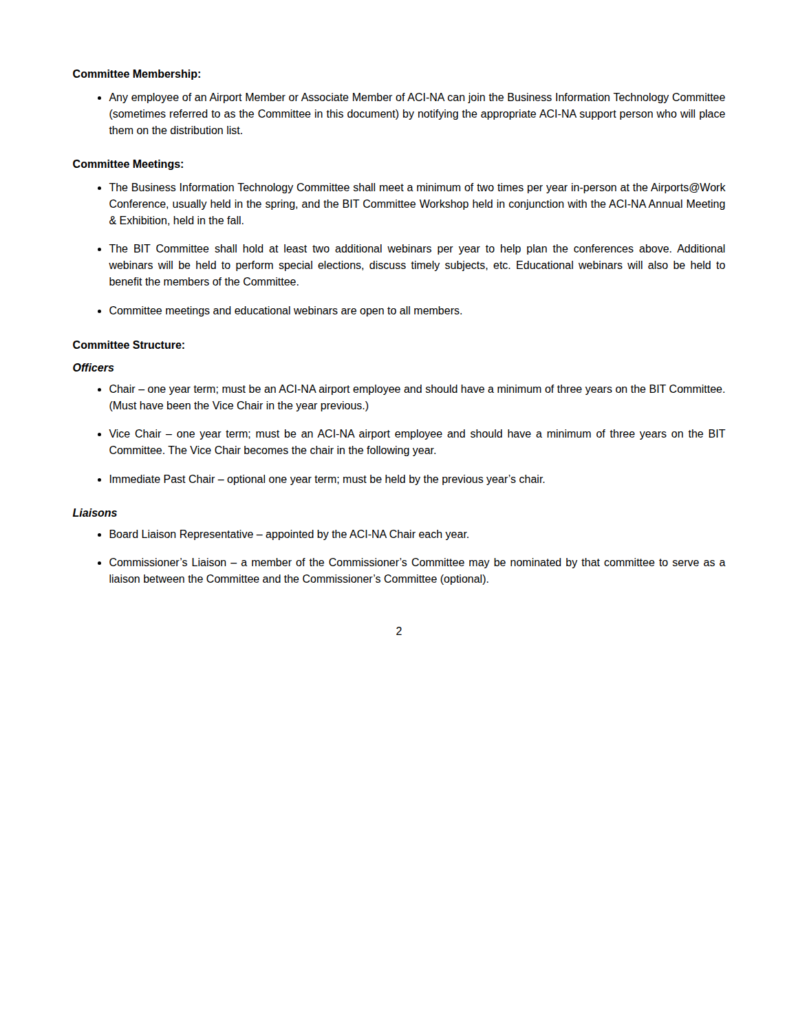Committee Membership:
Any employee of an Airport Member or Associate Member of ACI-NA can join the Business Information Technology Committee (sometimes referred to as the Committee in this document) by notifying the appropriate ACI-NA support person who will place them on the distribution list.
Committee Meetings:
The Business Information Technology Committee shall meet a minimum of two times per year in-person at the Airports@Work Conference, usually held in the spring, and the BIT Committee Workshop held in conjunction with the ACI-NA Annual Meeting & Exhibition, held in the fall.
The BIT Committee shall hold at least two additional webinars per year to help plan the conferences above. Additional webinars will be held to perform special elections, discuss timely subjects, etc. Educational webinars will also be held to benefit the members of the Committee.
Committee meetings and educational webinars are open to all members.
Committee Structure:
Officers
Chair – one year term; must be an ACI-NA airport employee and should have a minimum of three years on the BIT Committee. (Must have been the Vice Chair in the year previous.)
Vice Chair – one year term; must be an ACI-NA airport employee and should have a minimum of three years on the BIT Committee. The Vice Chair becomes the chair in the following year.
Immediate Past Chair – optional one year term; must be held by the previous year’s chair.
Liaisons
Board Liaison Representative – appointed by the ACI-NA Chair each year.
Commissioner’s Liaison – a member of the Commissioner’s Committee may be nominated by that committee to serve as a liaison between the Committee and the Commissioner’s Committee (optional).
2